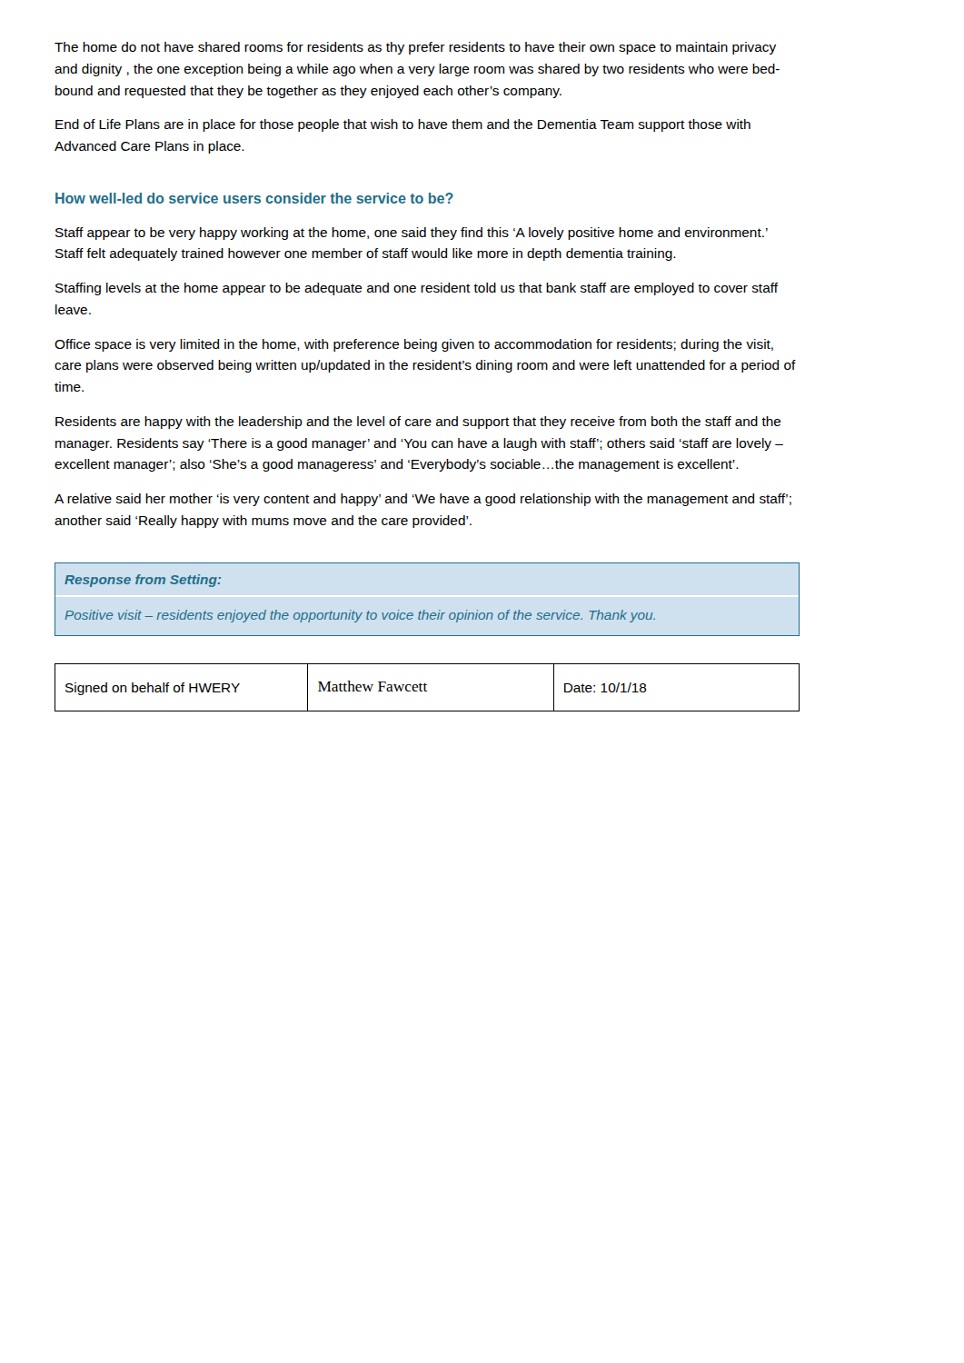The home do not have shared rooms for residents as thy prefer residents to have their own space to maintain privacy and dignity , the one exception being a while ago when a very large room was shared by two residents who were bed-bound and requested that they be together as they enjoyed each other’s company.
End of Life Plans are in place for those people that wish to have them and the Dementia Team support those with Advanced Care Plans in place.
How well-led do service users consider the service to be?
Staff appear to be very happy working at the home, one said they find this ‘A lovely positive home and environment.’ Staff felt adequately trained however one member of staff would like more in depth dementia training.
Staffing levels at the home appear to be adequate and one resident told us that bank staff are employed to cover staff leave.
Office space is very limited in the home, with preference being given to accommodation for residents; during the visit, care plans were observed being written up/updated in the resident’s dining room and were left unattended for a period of time.
Residents are happy with the leadership and the level of care and support that they receive from both the staff and the manager. Residents say ‘There is a good manager’ and ‘You can have a laugh with staff’; others said ‘staff are lovely – excellent manager’; also ‘She’s a good manageress’ and ‘Everybody’s sociable…the management is excellent’.
A relative said her mother ‘is very content and happy’ and ‘We have a good relationship with the management and staff’; another said ‘Really happy with mums move and the care provided’.
Response from Setting:
Positive visit – residents enjoyed the opportunity to voice their opinion of the service. Thank you.
| Signed on behalf of HWERY | Matthew Fawcett | Date: 10/1/18 |